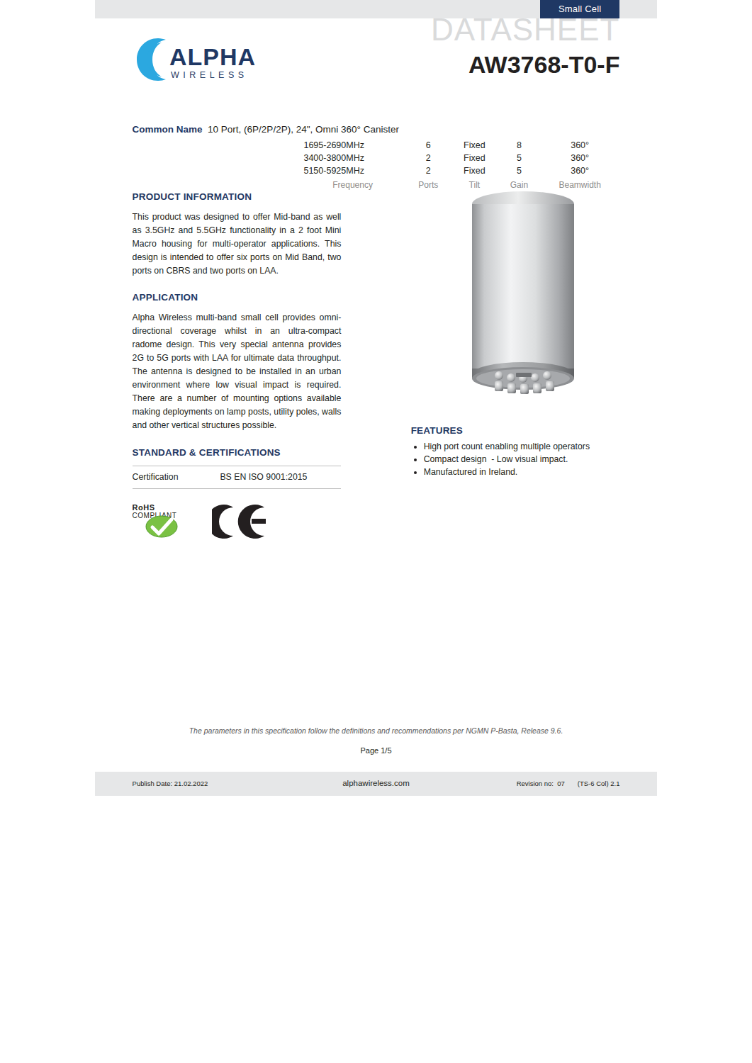Small Cell
DATASHEET
AW3768-T0-F
ALPHA WIRELESS
Common Name 10 Port, (6P/2P/2P), 24", Omni 360° Canister
| 1695-2690MHz | 6 | Fixed | 8 | 360° |
| 3400-3800MHz | 2 | Fixed | 5 | 360° |
| 5150-5925MHz | 2 | Fixed | 5 | 360° |
| Frequency | Ports | Tilt | Gain | Beamwidth |
PRODUCT INFORMATION
This product was designed to offer Mid-band as well as 3.5GHz and 5.5GHz functionality in a 2 foot Mini Macro housing for multi-operator applications. This design is intended to offer six ports on Mid Band, two ports on CBRS and two ports on LAA.
APPLICATION
Alpha Wireless multi-band small cell provides omni-directional coverage whilst in an ultra-compact radome design. This very special antenna provides 2G to 5G ports with LAA for ultimate data throughput. The antenna is designed to be installed in an urban environment where low visual impact is required. There are a number of mounting options available making deployments on lamp posts, utility poles, walls and other vertical structures possible.
STANDARD & CERTIFICATIONS
Certification
BS EN ISO 9001:2015
RoHS
COMPLIANT
FEATURES
High port count enabling multiple operators
Compact design - Low visual impact.
Manufactured in Ireland.
The parameters in this specification follow the definitions and recommendations per NGMN P-Basta, Release 9.6.
Page 1/5
Publish Date: 21.02.2022
alphawireless.com
Revision no: 07(TS-6 Col) 2.1